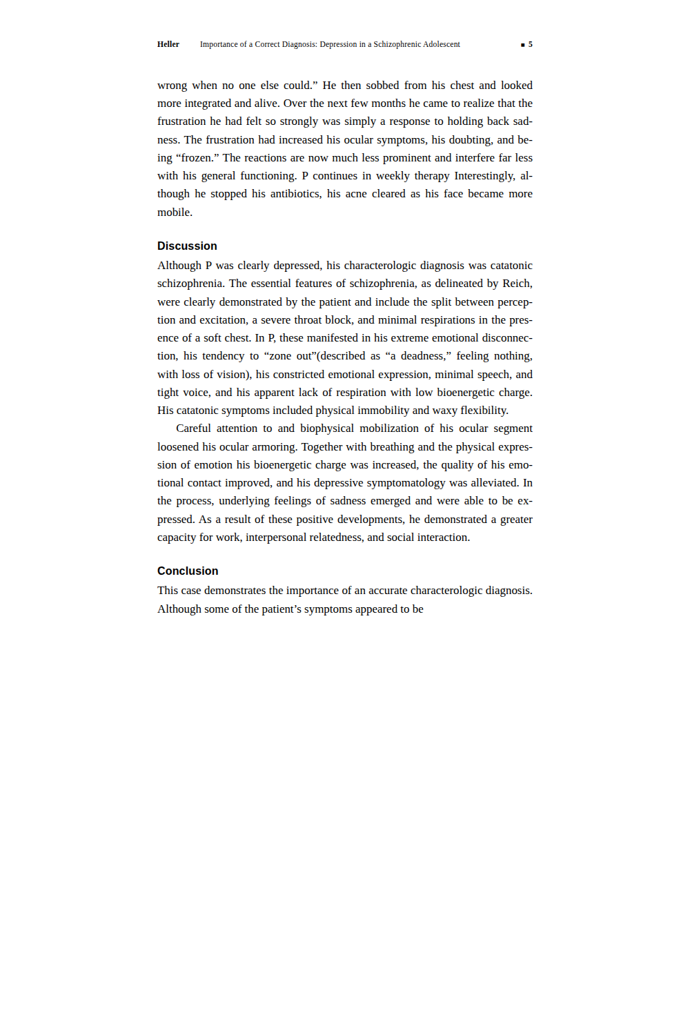Heller Importance of a Correct Diagnosis: Depression in a Schizophrenic Adolescent ■ 5
wrong when no one else could.” He then sobbed from his chest and looked more integrated and alive. Over the next few months he came to realize that the frustration he had felt so strongly was simply a response to holding back sadness. The frustration had increased his ocular symptoms, his doubting, and being “frozen.” The reactions are now much less prominent and interfere far less with his general functioning. P continues in weekly therapy Interestingly, although he stopped his antibiotics, his acne cleared as his face became more mobile.
Discussion
Although P was clearly depressed, his characterologic diagnosis was catatonic schizophrenia. The essential features of schizophrenia, as delineated by Reich, were clearly demonstrated by the patient and include the split between perception and excitation, a severe throat block, and minimal respirations in the presence of a soft chest. In P, these manifested in his extreme emotional disconnection, his tendency to “zone out”(described as “a deadness,” feeling nothing, with loss of vision), his constricted emotional expression, minimal speech, and tight voice, and his apparent lack of respiration with low bioenergetic charge. His catatonic symptoms included physical immobility and waxy flexibility.
Careful attention to and biophysical mobilization of his ocular segment loosened his ocular armoring. Together with breathing and the physical expression of emotion his bioenergetic charge was increased, the quality of his emotional contact improved, and his depressive symptomatology was alleviated. In the process, underlying feelings of sadness emerged and were able to be expressed. As a result of these positive developments, he demonstrated a greater capacity for work, interpersonal relatedness, and social interaction.
Conclusion
This case demonstrates the importance of an accurate characterologic diagnosis. Although some of the patient’s symptoms appeared to be